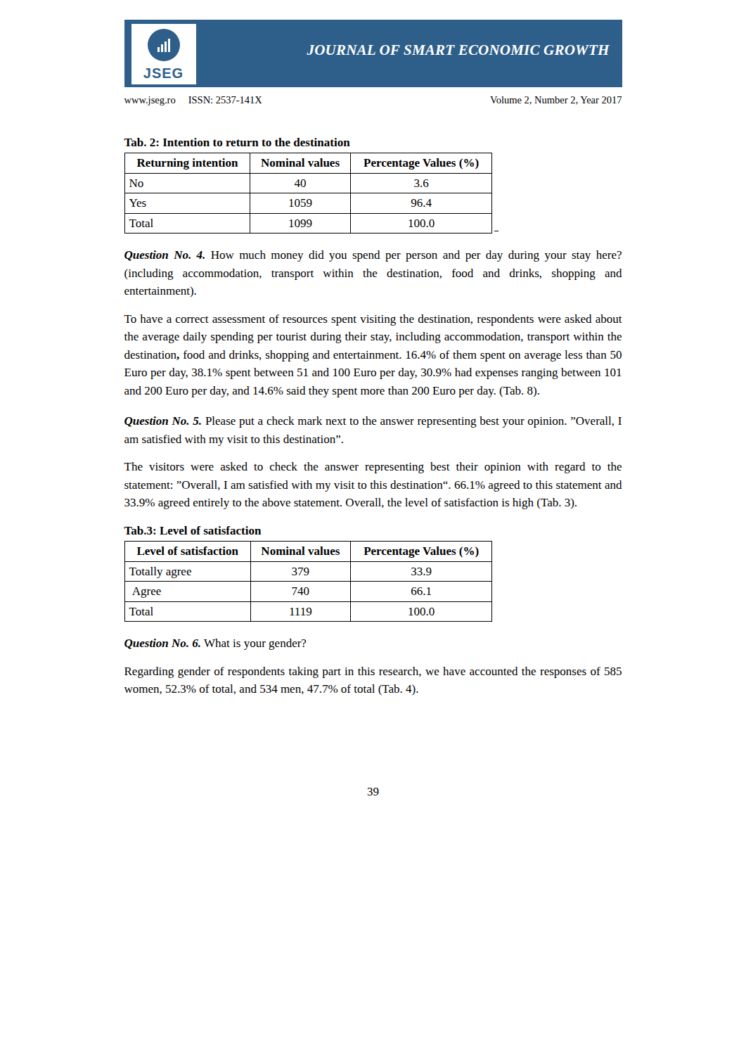JSEG
JOURNAL OF SMART ECONOMIC GROWTH
www.jseg.ro ISSN: 2537-141X
Volume 2, Number 2, Year 2017
Tab. 2: Intention to return to the destination
| Returning intention | Nominal values | Percentage Values (%) |
| --- | --- | --- |
| No | 40 | 3.6 |
| Yes | 1059 | 96.4 |
| Total | 1099 | 100.0 |
Question No. 4. How much money did you spend per person and per day during your stay here? (including accommodation, transport within the destination, food and drinks, shopping and entertainment).
To have a correct assessment of resources spent visiting the destination, respondents were asked about the average daily spending per tourist during their stay, including accommodation, transport within the destination, food and drinks, shopping and entertainment. 16.4% of them spent on average less than 50 Euro per day, 38.1% spent between 51 and 100 Euro per day, 30.9% had expenses ranging between 101 and 200 Euro per day, and 14.6% said they spent more than 200 Euro per day. (Tab. 8).
Question No. 5. Please put a check mark next to the answer representing best your opinion. ˮOverall, I am satisfied with my visit to this destination”.
The visitors were asked to check the answer representing best their opinion with regard to the statement: ˮOverall, I am satisfied with my visit to this destination“. 66.1% agreed to this statement and 33.9% agreed entirely to the above statement. Overall, the level of satisfaction is high (Tab. 3).
Tab.3: Level of satisfaction
| Level of satisfaction | Nominal values | Percentage Values (%) |
| --- | --- | --- |
| Totally agree | 379 | 33.9 |
| Agree | 740 | 66.1 |
| Total | 1119 | 100.0 |
Question No. 6. What is your gender?
Regarding gender of respondents taking part in this research, we have accounted the responses of 585 women, 52.3% of total, and 534 men, 47.7% of total (Tab. 4).
39